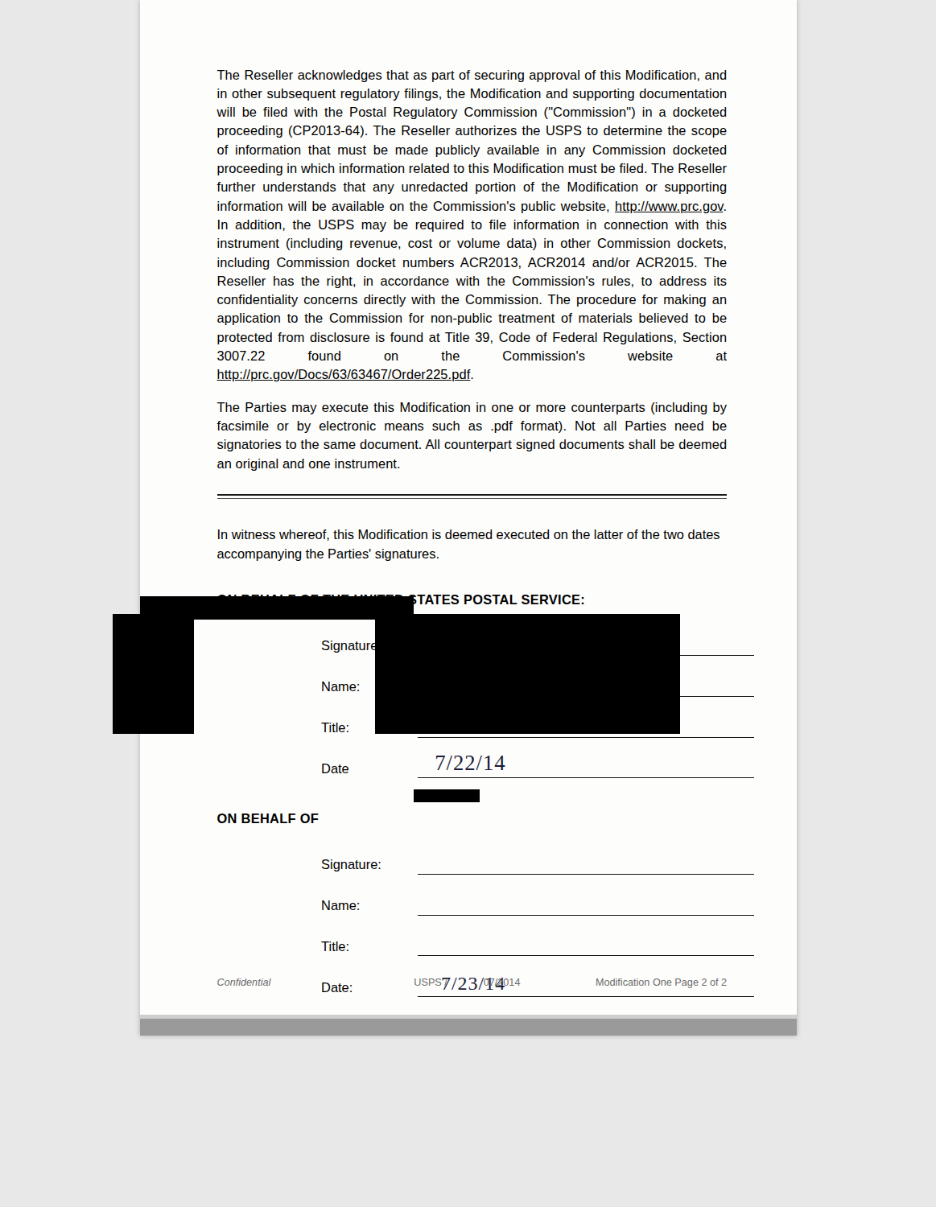The Reseller acknowledges that as part of securing approval of this Modification, and in other subsequent regulatory filings, the Modification and supporting documentation will be filed with the Postal Regulatory Commission ("Commission") in a docketed proceeding (CP2013-64). The Reseller authorizes the USPS to determine the scope of information that must be made publicly available in any Commission docketed proceeding in which information related to this Modification must be filed. The Reseller further understands that any unredacted portion of the Modification or supporting information will be available on the Commission's public website, http://www.prc.gov. In addition, the USPS may be required to file information in connection with this instrument (including revenue, cost or volume data) in other Commission dockets, including Commission docket numbers ACR2013, ACR2014 and/or ACR2015. The Reseller has the right, in accordance with the Commission's rules, to address its confidentiality concerns directly with the Commission. The procedure for making an application to the Commission for non-public treatment of materials believed to be protected from disclosure is found at Title 39, Code of Federal Regulations, Section 3007.22 found on the Commission's website at http://prc.gov/Docs/63/63467/Order225.pdf.
The Parties may execute this Modification in one or more counterparts (including by facsimile or by electronic means such as .pdf format). Not all Parties need be signatories to the same document. All counterpart signed documents shall be deemed an original and one instrument.
In witness whereof, this Modification is deemed executed on the latter of the two dates accompanying the Parties' signatures.
ON BEHALF OF THE UNITED STATES POSTAL SERVICE:
| Signature: | Cliff R |
| Name: | Cliff Rucker |
| Title: | VP Sales |
| Date | 7/22/14 |
ON BEHALF OF
| Signature: | |
| Name: | |
| Title: | |
| Date: | 7/23/14 |
Confidential USPS / 07/2014 Modification One Page 2 of 2